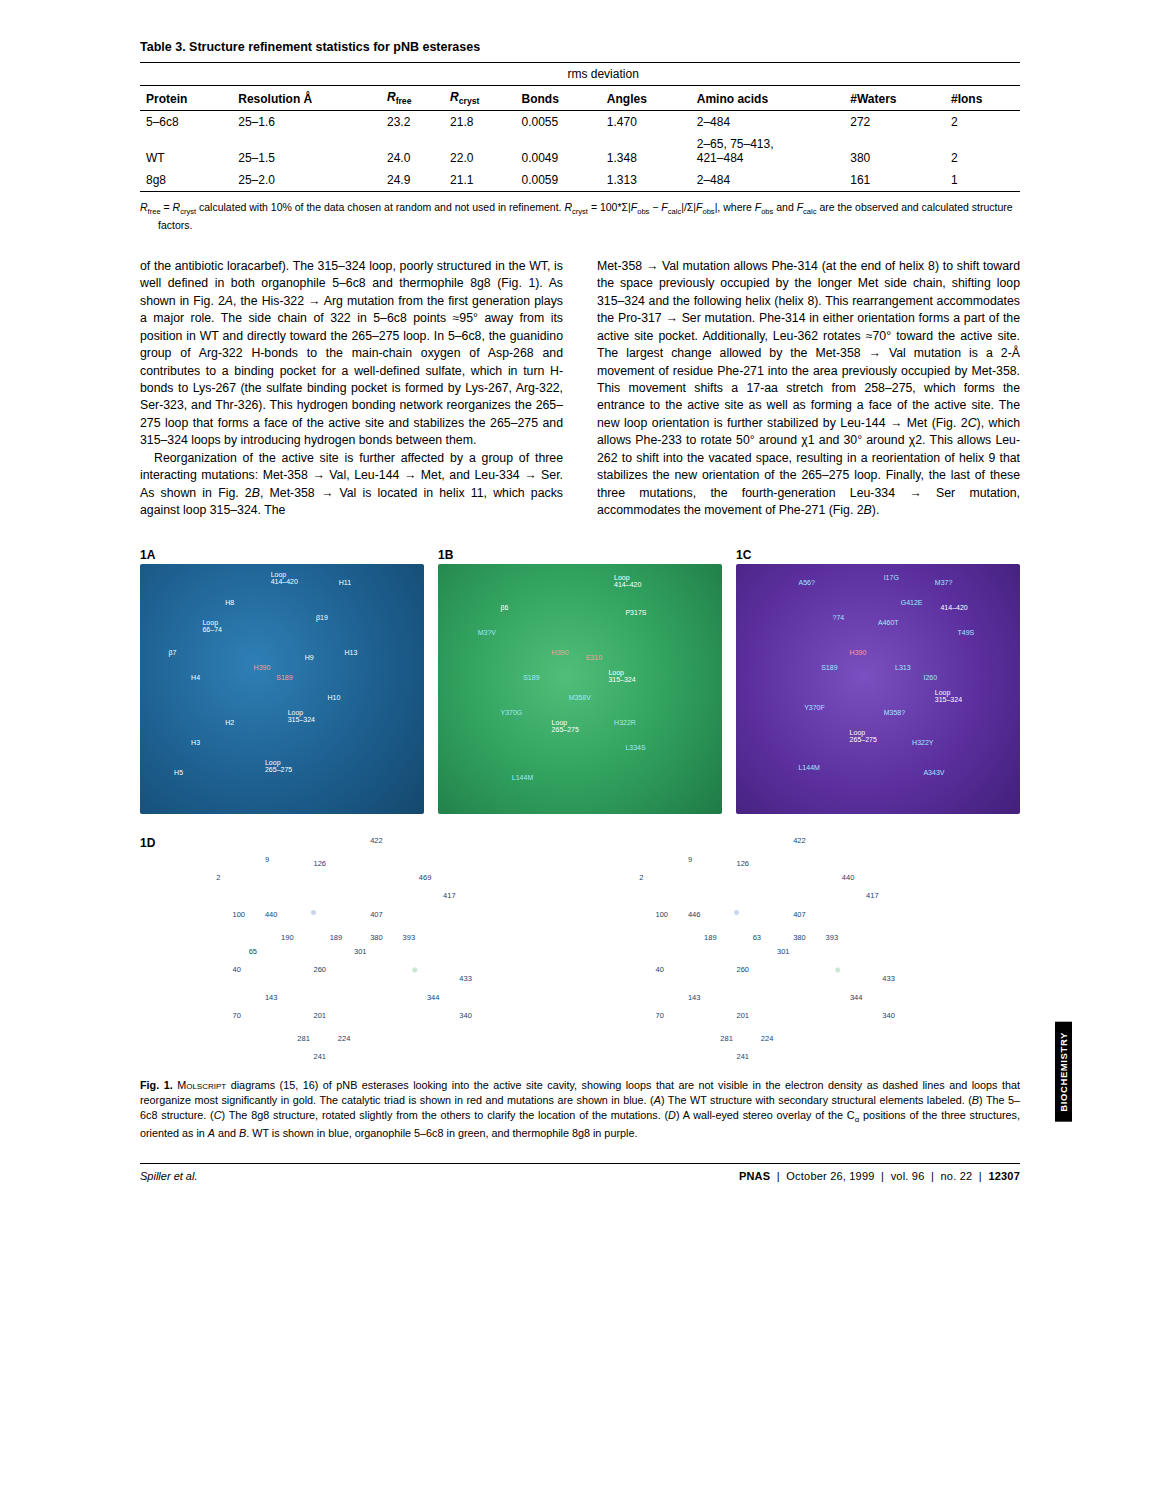Table 3. Structure refinement statistics for pNB esterases
| | | | | rms deviation | | | |
| --- | --- | --- | --- | --- | --- | --- | --- |
| Protein | Resolution Å | R free | R cryst | Bonds | Angles | Amino acids | #Waters | #Ions |
| 5–6c8 | 25–1.6 | 23.2 | 21.8 | 0.0055 | 1.470 | 2–484 | 272 | 2 |
| WT | 25–1.5 | 24.0 | 22.0 | 0.0049 | 1.348 | 2–65, 75–413, 421–484 | 380 | 2 |
| 8g8 | 25–2.0 | 24.9 | 21.1 | 0.0059 | 1.313 | 2–484 | 161 | 1 |
Rfree = Rcryst calculated with 10% of the data chosen at random and not used in refinement. Rcryst = 100*Σ|Fobs − Fcalc|/Σ|Fobs|, where Fobs and Fcalc are the observed and calculated structure factors.
of the antibiotic loracarbef). The 315–324 loop, poorly structured in the WT, is well defined in both organophile 5–6c8 and thermophile 8g8 (Fig. 1). As shown in Fig. 2A, the His-322 → Arg mutation from the first generation plays a major role. The side chain of 322 in 5–6c8 points ≈95° away from its position in WT and directly toward the 265–275 loop. In 5–6c8, the guanidino group of Arg-322 H-bonds to the main-chain oxygen of Asp-268 and contributes to a binding pocket for a well-defined sulfate, which in turn H-bonds to Lys-267 (the sulfate binding pocket is formed by Lys-267, Arg-322, Ser-323, and Thr-326). This hydrogen bonding network reorganizes the 265–275 loop that forms a face of the active site and stabilizes the 265–275 and 315–324 loops by introducing hydrogen bonds between them.
Reorganization of the active site is further affected by a group of three interacting mutations: Met-358 → Val, Leu-144 → Met, and Leu-334 → Ser. As shown in Fig. 2B, Met-358 → Val is located in helix 11, which packs against loop 315–324. The
Met-358 → Val mutation allows Phe-314 (at the end of helix 8) to shift toward the space previously occupied by the longer Met side chain, shifting loop 315–324 and the following helix (helix 8). This rearrangement accommodates the Pro-317 → Ser mutation. Phe-314 in either orientation forms a part of the active site pocket. Additionally, Leu-362 rotates ≈70° toward the active site. The largest change allowed by the Met-358 → Val mutation is a 2-Å movement of residue Phe-271 into the area previously occupied by Met-358. This movement shifts a 17-aa stretch from 258–275, which forms the entrance to the active site as well as forming a face of the active site. The new loop orientation is further stabilized by Leu-144 → Met (Fig. 2C), which allows Phe-233 to rotate 50° around χ1 and 30° around χ2. This allows Leu-262 to shift into the vacated space, resulting in a reorientation of helix 9 that stabilizes the new orientation of the 265–275 loop. Finally, the last of these three mutations, the fourth-generation Leu-334 → Ser mutation, accommodates the movement of Phe-271 (Fig. 2B).
1A
Loop
414–420 H11 H8 Loop
66–74 β19 β7 H4 H390 S189 H9 H13 H10 Loop
315–324 H2 H3 H5 Loop
265–275
1B
Loop
414–420 β6 M3?V P317S H390 E310 Loop
315–324 S189 M358V Y370G Loop
265–275 H322R L334S L144M
1C
A56? I17G M37? G412E 414–420 ?74 A460T T49S H390 S189 L313 I260 Loop
315–324 Y370F M358? Loop
265–275 H322Y L144M A343V
1D
422 9 126 2 469 417 100 440 407 190 189 380 393 65 301 40 260 433 143 344 70 201 340 281 224 241
422 9 126 2 440 417 100 446 407 189 63 380 393 301 40 260 433 143 344 70 201 340 281 224 241
Fig. 1. Molscript diagrams (15, 16) of pNB esterases looking into the active site cavity, showing loops that are not visible in the electron density as dashed lines and loops that reorganize most significantly in gold. The catalytic triad is shown in red and mutations are shown in blue. (A) The WT structure with secondary structural elements labeled. (B) The 5–6c8 structure. (C) The 8g8 structure, rotated slightly from the others to clarify the location of the mutations. (D) A wall-eyed stereo overlay of the Cα positions of the three structures, oriented as in A and B. WT is shown in blue, organophile 5–6c8 in green, and thermophile 8g8 in purple.
BIOCHEMISTRY
Spiller et al.
PNAS | October 26, 1999 | vol. 96 | no. 22 | 12307